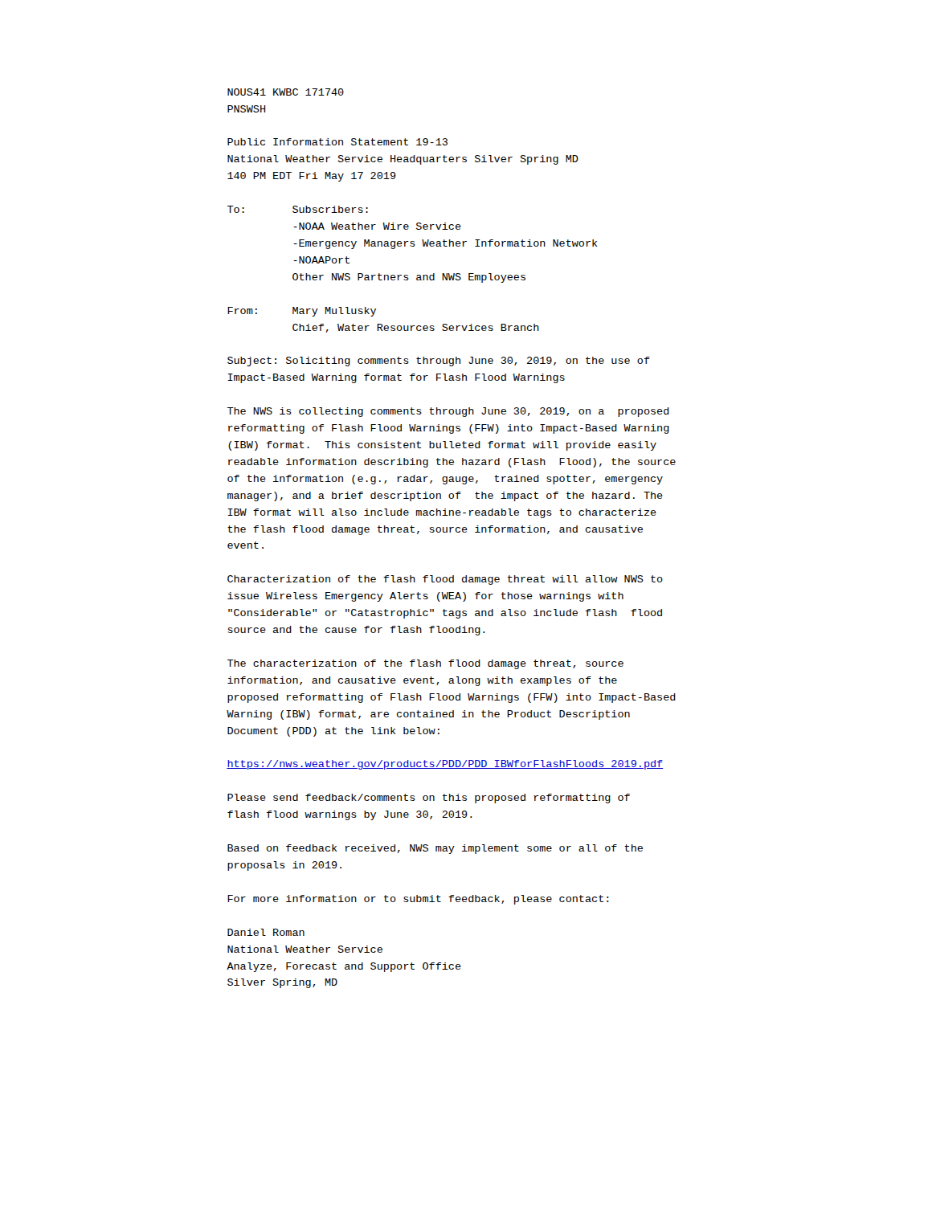NOUS41 KWBC 171740
PNSWSH

Public Information Statement 19-13
National Weather Service Headquarters Silver Spring MD
140 PM EDT Fri May 17 2019

To:       Subscribers:
          -NOAA Weather Wire Service
          -Emergency Managers Weather Information Network
          -NOAAPort
          Other NWS Partners and NWS Employees

From:     Mary Mullusky
          Chief, Water Resources Services Branch

Subject: Soliciting comments through June 30, 2019, on the use of
Impact-Based Warning format for Flash Flood Warnings

The NWS is collecting comments through June 30, 2019, on a  proposed
reformatting of Flash Flood Warnings (FFW) into Impact-Based Warning
(IBW) format.  This consistent bulleted format will provide easily
readable information describing the hazard (Flash  Flood), the source
of the information (e.g., radar, gauge,  trained spotter, emergency
manager), and a brief description of  the impact of the hazard. The
IBW format will also include machine-readable tags to characterize
the flash flood damage threat, source information, and causative
event.

Characterization of the flash flood damage threat will allow NWS to
issue Wireless Emergency Alerts (WEA) for those warnings with
"Considerable" or "Catastrophic" tags and also include flash  flood
source and the cause for flash flooding.

The characterization of the flash flood damage threat, source
information, and causative event, along with examples of the
proposed reformatting of Flash Flood Warnings (FFW) into Impact-Based
Warning (IBW) format, are contained in the Product Description
Document (PDD) at the link below:

https://nws.weather.gov/products/PDD/PDD_IBWforFlashFloods_2019.pdf

Please send feedback/comments on this proposed reformatting of
flash flood warnings by June 30, 2019.

Based on feedback received, NWS may implement some or all of the
proposals in 2019.

For more information or to submit feedback, please contact:

Daniel Roman
National Weather Service
Analyze, Forecast and Support Office
Silver Spring, MD